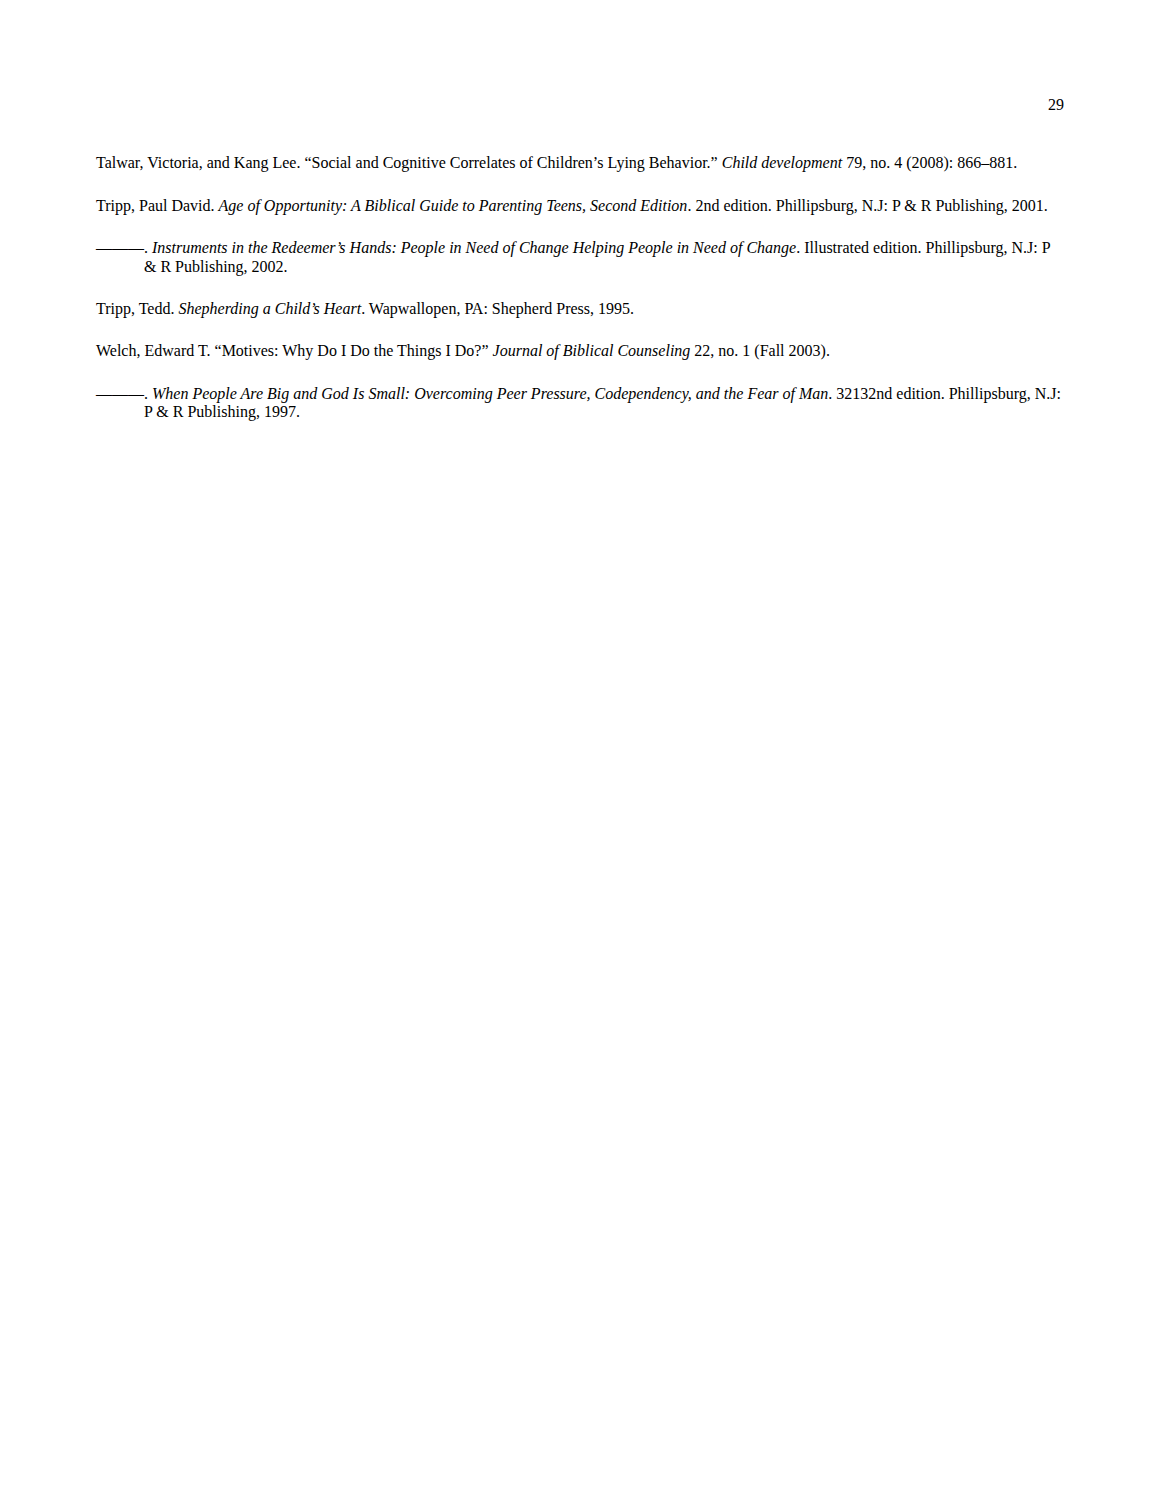29
Talwar, Victoria, and Kang Lee. “Social and Cognitive Correlates of Children’s Lying Behavior.” Child development 79, no. 4 (2008): 866–881.
Tripp, Paul David. Age of Opportunity: A Biblical Guide to Parenting Teens, Second Edition. 2nd edition. Phillipsburg, N.J: P & R Publishing, 2001.
———. Instruments in the Redeemer’s Hands: People in Need of Change Helping People in Need of Change. Illustrated edition. Phillipsburg, N.J: P & R Publishing, 2002.
Tripp, Tedd. Shepherding a Child’s Heart. Wapwallopen, PA: Shepherd Press, 1995.
Welch, Edward T. “Motives: Why Do I Do the Things I Do?” Journal of Biblical Counseling 22, no. 1 (Fall 2003).
———. When People Are Big and God Is Small: Overcoming Peer Pressure, Codependency, and the Fear of Man. 32132nd edition. Phillipsburg, N.J: P & R Publishing, 1997.